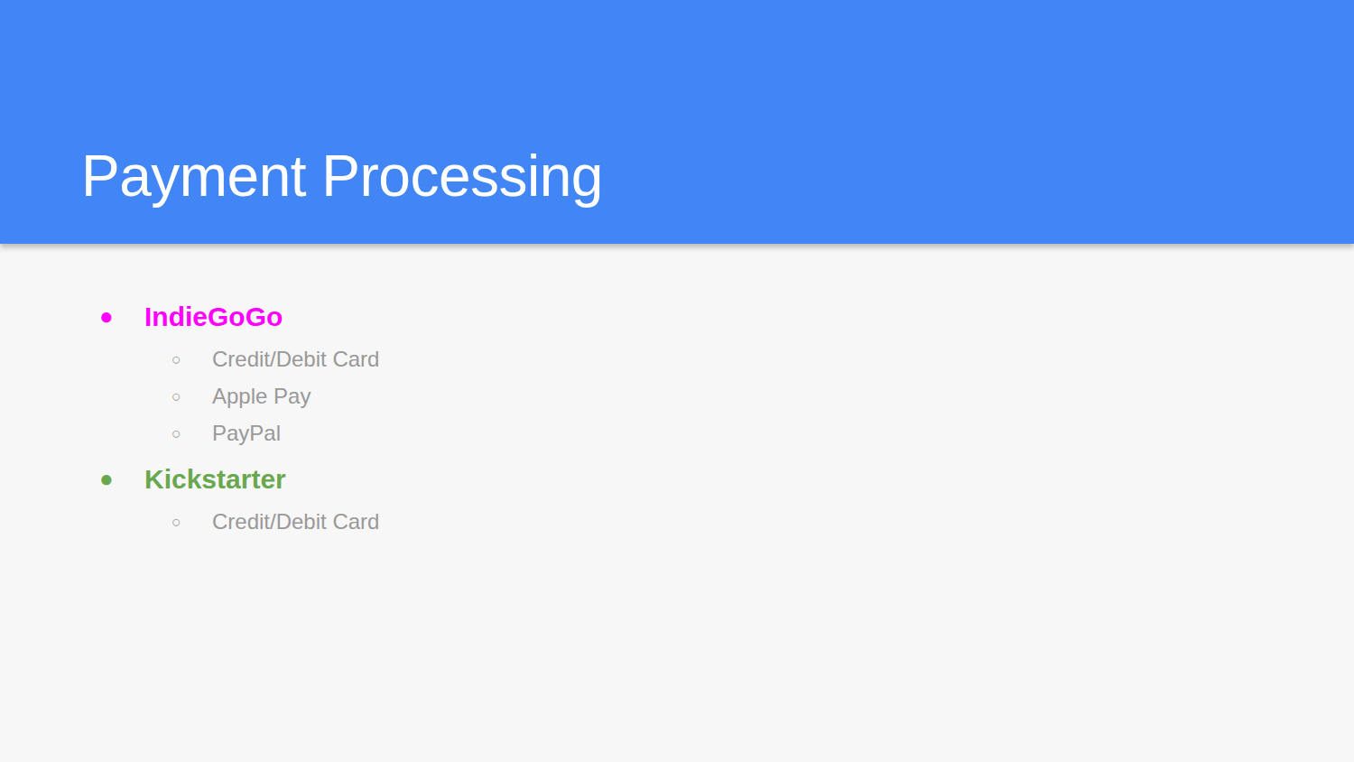Payment Processing
IndieGoGo
Credit/Debit Card
Apple Pay
PayPal
Kickstarter
Credit/Debit Card